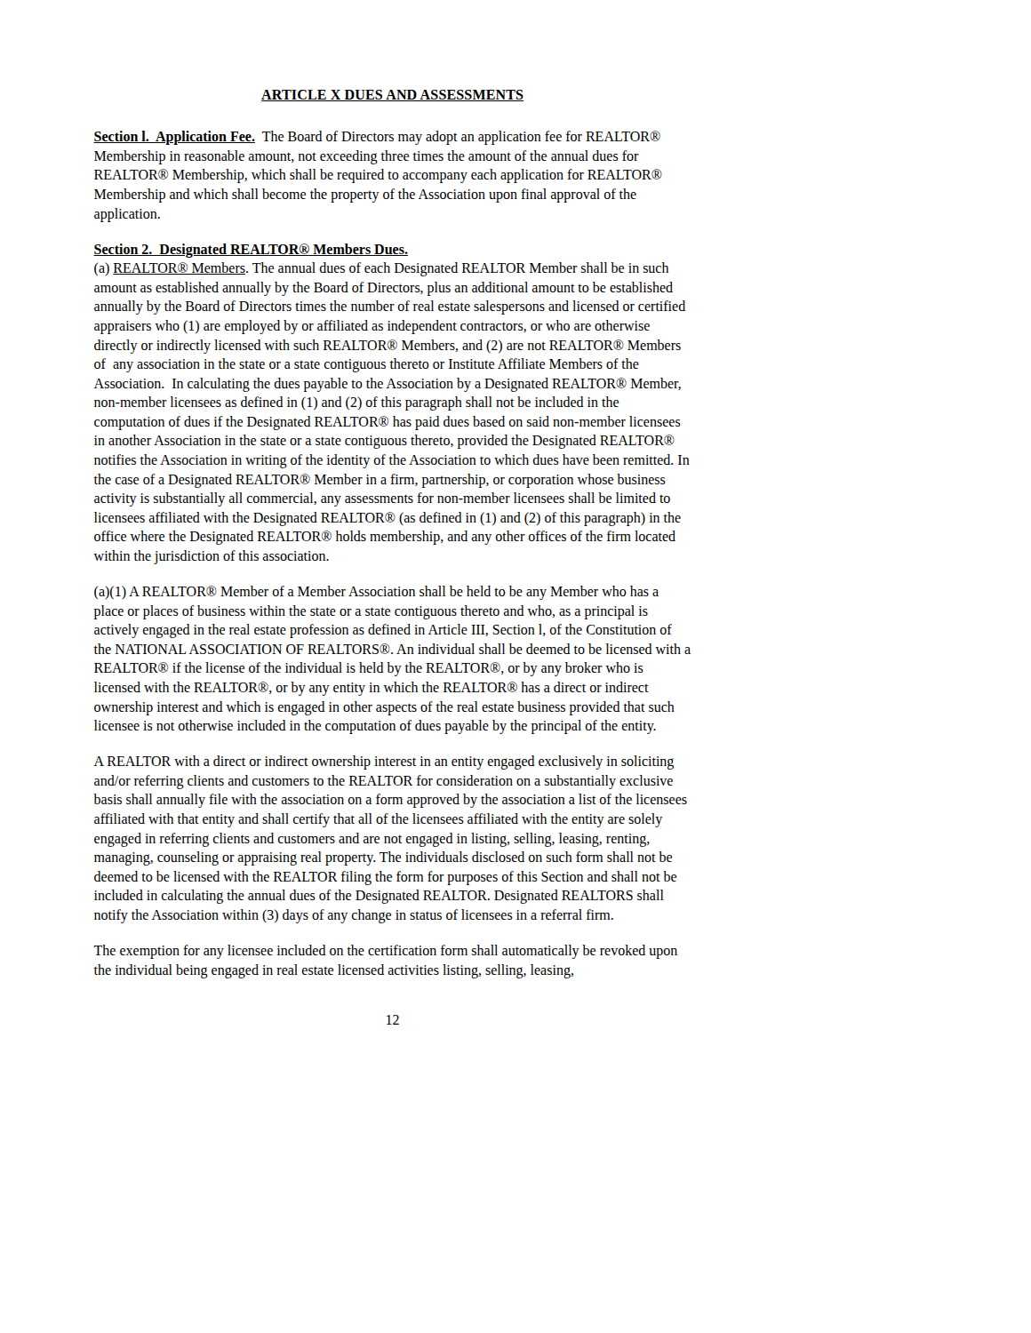ARTICLE X DUES AND ASSESSMENTS
Section l. Application Fee. The Board of Directors may adopt an application fee for REALTOR® Membership in reasonable amount, not exceeding three times the amount of the annual dues for REALTOR® Membership, which shall be required to accompany each application for REALTOR® Membership and which shall become the property of the Association upon final approval of the application.
Section 2. Designated REALTOR® Members Dues.
(a) REALTOR® Members. The annual dues of each Designated REALTOR Member shall be in such amount as established annually by the Board of Directors, plus an additional amount to be established annually by the Board of Directors times the number of real estate salespersons and licensed or certified appraisers who (1) are employed by or affiliated as independent contractors, or who are otherwise directly or indirectly licensed with such REALTOR® Members, and (2) are not REALTOR® Members of any association in the state or a state contiguous thereto or Institute Affiliate Members of the Association. In calculating the dues payable to the Association by a Designated REALTOR® Member, non-member licensees as defined in (1) and (2) of this paragraph shall not be included in the computation of dues if the Designated REALTOR® has paid dues based on said non-member licensees in another Association in the state or a state contiguous thereto, provided the Designated REALTOR® notifies the Association in writing of the identity of the Association to which dues have been remitted. In the case of a Designated REALTOR® Member in a firm, partnership, or corporation whose business activity is substantially all commercial, any assessments for non-member licensees shall be limited to licensees affiliated with the Designated REALTOR® (as defined in (1) and (2) of this paragraph) in the office where the Designated REALTOR® holds membership, and any other offices of the firm located within the jurisdiction of this association.
(a)(1) A REALTOR® Member of a Member Association shall be held to be any Member who has a place or places of business within the state or a state contiguous thereto and who, as a principal is actively engaged in the real estate profession as defined in Article III, Section l, of the Constitution of the NATIONAL ASSOCIATION OF REALTORS®. An individual shall be deemed to be licensed with a REALTOR® if the license of the individual is held by the REALTOR®, or by any broker who is licensed with the REALTOR®, or by any entity in which the REALTOR® has a direct or indirect ownership interest and which is engaged in other aspects of the real estate business provided that such licensee is not otherwise included in the computation of dues payable by the principal of the entity.
A REALTOR with a direct or indirect ownership interest in an entity engaged exclusively in soliciting and/or referring clients and customers to the REALTOR for consideration on a substantially exclusive basis shall annually file with the association on a form approved by the association a list of the licensees affiliated with that entity and shall certify that all of the licensees affiliated with the entity are solely engaged in referring clients and customers and are not engaged in listing, selling, leasing, renting, managing, counseling or appraising real property. The individuals disclosed on such form shall not be deemed to be licensed with the REALTOR filing the form for purposes of this Section and shall not be included in calculating the annual dues of the Designated REALTOR. Designated REALTORS shall notify the Association within (3) days of any change in status of licensees in a referral firm.
The exemption for any licensee included on the certification form shall automatically be revoked upon the individual being engaged in real estate licensed activities listing, selling, leasing,
12